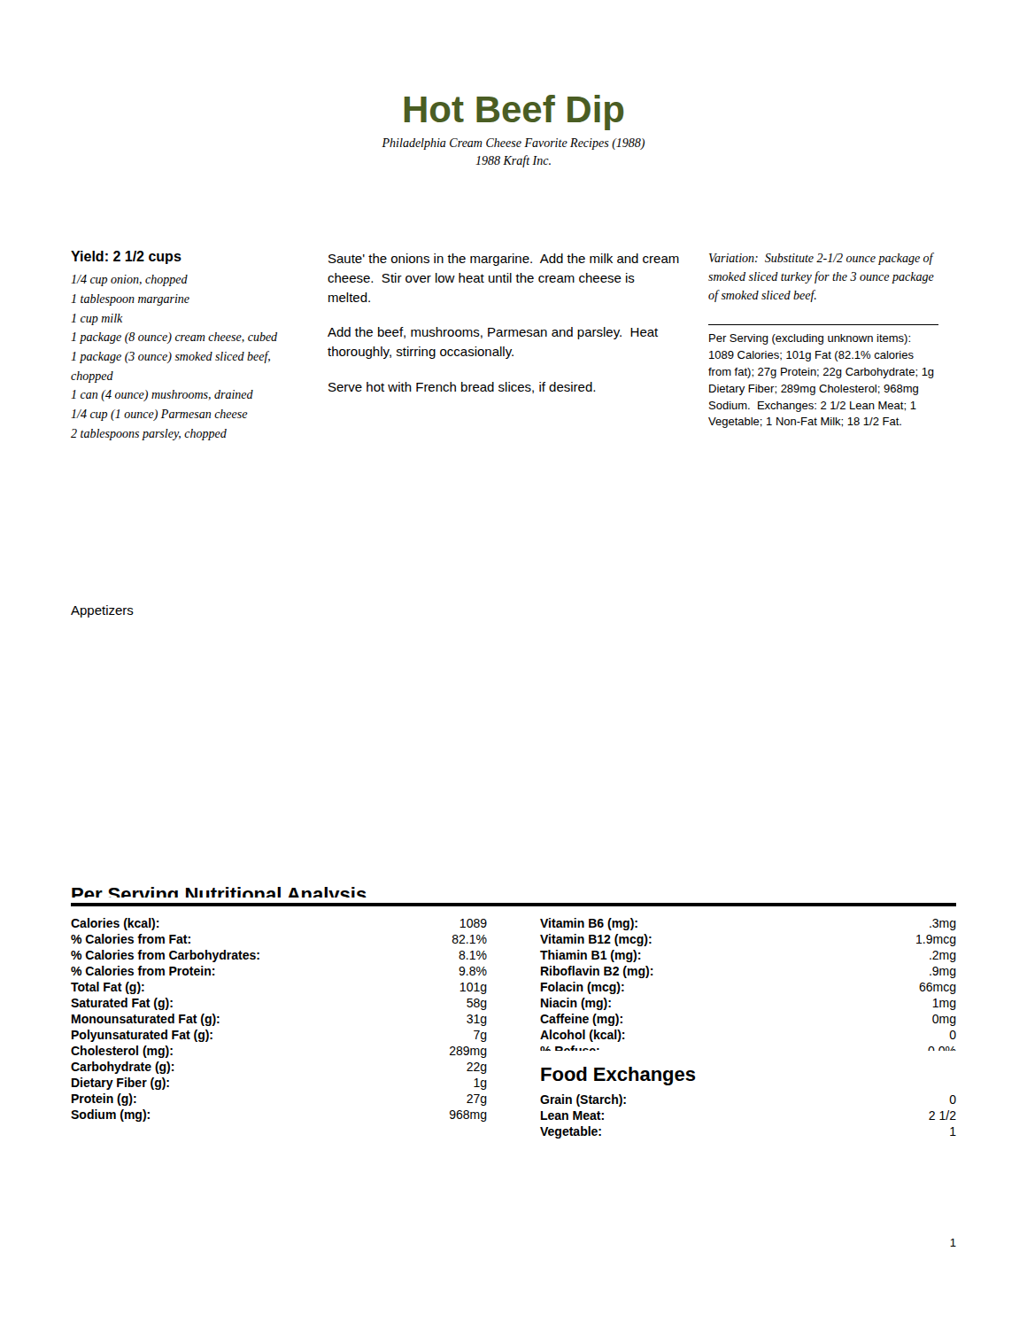Hot Beef Dip
Philadelphia Cream Cheese Favorite Recipes (1988)
1988 Kraft Inc.
Yield: 2 1/2 cups
1/4 cup onion, chopped
1 tablespoon margarine
1 cup milk
1 package (8 ounce) cream cheese, cubed
1 package (3 ounce) smoked sliced beef, chopped
1 can (4 ounce) mushrooms, drained
1/4 cup (1 ounce) Parmesan cheese
2 tablespoons parsley, chopped
Saute' the onions in the margarine. Add the milk and cream cheese. Stir over low heat until the cream cheese is melted.
Add the beef, mushrooms, Parmesan and parsley. Heat thoroughly, stirring occasionally.
Serve hot with French bread slices, if desired.
Variation: Substitute 2-1/2 ounce package of smoked sliced turkey for the 3 ounce package of smoked sliced beef.
Per Serving (excluding unknown items): 1089 Calories; 101g Fat (82.1% calories from fat); 27g Protein; 22g Carbohydrate; 1g Dietary Fiber; 289mg Cholesterol; 968mg Sodium. Exchanges: 2 1/2 Lean Meat; 1 Vegetable; 1 Non-Fat Milk; 18 1/2 Fat.
Appetizers
Per Serving Nutritional Analysis
| Calories (kcal): | 1089 |
| % Calories from Fat: | 82.1% |
| % Calories from Carbohydrates: | 8.1% |
| % Calories from Protein: | 9.8% |
| Total Fat (g): | 101g |
| Saturated Fat (g): | 58g |
| Monounsaturated Fat (g): | 31g |
| Polyunsaturated Fat (g): | 7g |
| Cholesterol (mg): | 289mg |
| Carbohydrate (g): | 22g |
| Dietary Fiber (g): | 1g |
| Protein (g): | 27g |
| Sodium (mg): | 968mg |
| Vitamin B6 (mg): | .3mg |
| Vitamin B12 (mcg): | 1.9mcg |
| Thiamin B1 (mg): | .2mg |
| Riboflavin B2 (mg): | .9mg |
| Folacin (mcg): | 66mcg |
| Niacin (mg): | 1mg |
| Caffeine (mg): | 0mg |
| Alcohol (kcal): | 0 |
| % Refuse: | 0.0% |
Food Exchanges
| Grain (Starch): | 0 |
| Lean Meat: | 2 1/2 |
| Vegetable: | 1 |
1